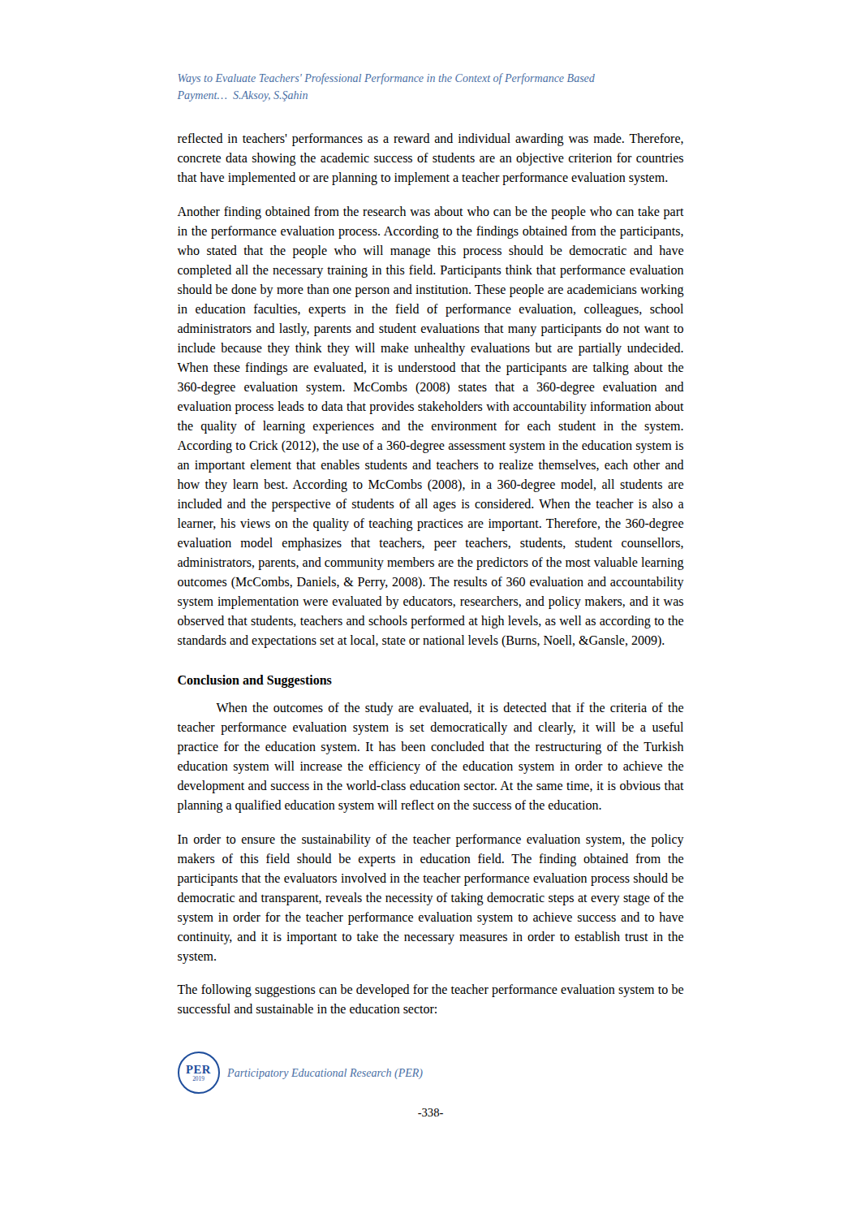Ways to Evaluate Teachers' Professional Performance in the Context of Performance Based Payment… S.Aksoy, S.Şahin
reflected in teachers' performances as a reward and individual awarding was made. Therefore, concrete data showing the academic success of students are an objective criterion for countries that have implemented or are planning to implement a teacher performance evaluation system.
Another finding obtained from the research was about who can be the people who can take part in the performance evaluation process. According to the findings obtained from the participants, who stated that the people who will manage this process should be democratic and have completed all the necessary training in this field. Participants think that performance evaluation should be done by more than one person and institution. These people are academicians working in education faculties, experts in the field of performance evaluation, colleagues, school administrators and lastly, parents and student evaluations that many participants do not want to include because they think they will make unhealthy evaluations but are partially undecided. When these findings are evaluated, it is understood that the participants are talking about the 360-degree evaluation system. McCombs (2008) states that a 360-degree evaluation and evaluation process leads to data that provides stakeholders with accountability information about the quality of learning experiences and the environment for each student in the system. According to Crick (2012), the use of a 360-degree assessment system in the education system is an important element that enables students and teachers to realize themselves, each other and how they learn best. According to McCombs (2008), in a 360-degree model, all students are included and the perspective of students of all ages is considered. When the teacher is also a learner, his views on the quality of teaching practices are important. Therefore, the 360-degree evaluation model emphasizes that teachers, peer teachers, students, student counsellors, administrators, parents, and community members are the predictors of the most valuable learning outcomes (McCombs, Daniels, & Perry, 2008). The results of 360 evaluation and accountability system implementation were evaluated by educators, researchers, and policy makers, and it was observed that students, teachers and schools performed at high levels, as well as according to the standards and expectations set at local, state or national levels (Burns, Noell, &Gansle, 2009).
Conclusion and Suggestions
When the outcomes of the study are evaluated, it is detected that if the criteria of the teacher performance evaluation system is set democratically and clearly, it will be a useful practice for the education system. It has been concluded that the restructuring of the Turkish education system will increase the efficiency of the education system in order to achieve the development and success in the world-class education sector. At the same time, it is obvious that planning a qualified education system will reflect on the success of the education.
In order to ensure the sustainability of the teacher performance evaluation system, the policy makers of this field should be experts in education field. The finding obtained from the participants that the evaluators involved in the teacher performance evaluation process should be democratic and transparent, reveals the necessity of taking democratic steps at every stage of the system in order for the teacher performance evaluation system to achieve success and to have continuity, and it is important to take the necessary measures in order to establish trust in the system.
The following suggestions can be developed for the teacher performance evaluation system to be successful and sustainable in the education sector:
PER 2019
Participatory Educational Research (PER)
-338-